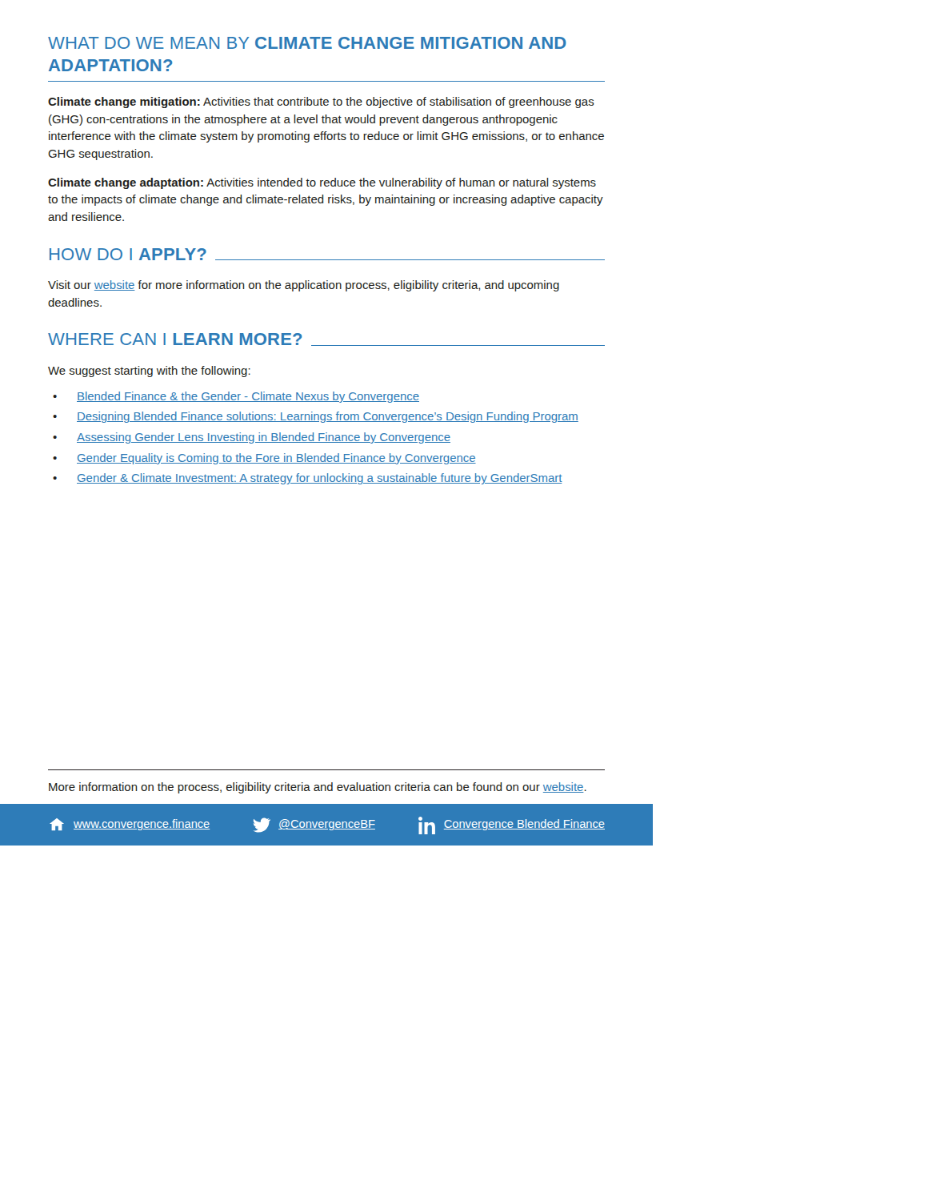WHAT DO WE MEAN BY CLIMATE CHANGE MITIGATION AND ADAPTATION?
Climate change mitigation: Activities that contribute to the objective of stabilisation of greenhouse gas (GHG) con-centrations in the atmosphere at a level that would prevent dangerous anthropogenic interference with the climate system by promoting efforts to reduce or limit GHG emissions, or to enhance GHG sequestration.
Climate change adaptation: Activities intended to reduce the vulnerability of human or natural systems to the impacts of climate change and climate-related risks, by maintaining or increasing adaptive capacity and resilience.
HOW DO I APPLY?
Visit our website for more information on the application process, eligibility criteria, and upcoming deadlines.
WHERE CAN I LEARN MORE?
We suggest starting with the following:
Blended Finance & the Gender - Climate Nexus by Convergence
Designing Blended Finance solutions: Learnings from Convergence’s Design Funding Program
Assessing Gender Lens Investing in Blended Finance by Convergence
Gender Equality is Coming to the Fore in Blended Finance by Convergence
Gender & Climate Investment: A strategy for unlocking a sustainable future by GenderSmart
More information on the process, eligibility criteria and evaluation criteria can be found on our website.
www.convergence.finance
@ConvergenceBF
Convergence Blended Finance